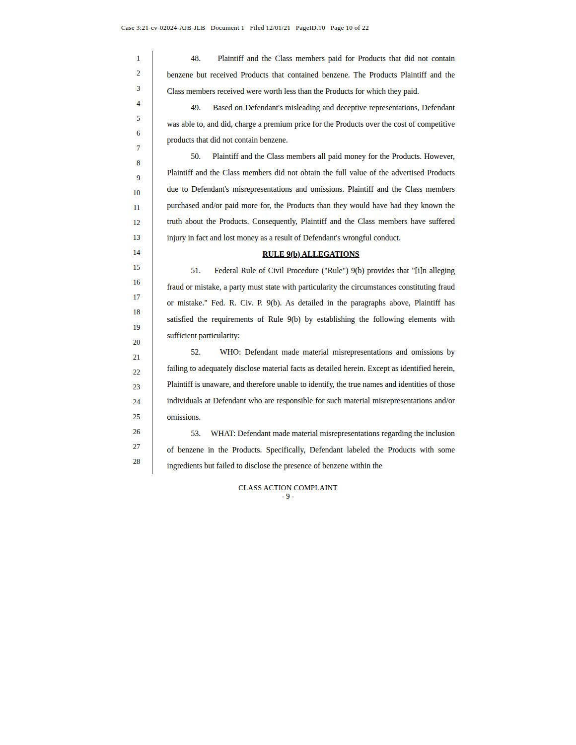Case 3:21-cv-02024-AJB-JLB Document 1 Filed 12/01/21 PageID.10 Page 10 of 22
1
2
3
4
5
6
7
8
9
10
11
12
13
14
15
16
17
18
19
20
21
22
23
24
25
26
27
28
48. Plaintiff and the Class members paid for Products that did not contain benzene but received Products that contained benzene. The Products Plaintiff and the Class members received were worth less than the Products for which they paid.
49. Based on Defendant's misleading and deceptive representations, Defendant was able to, and did, charge a premium price for the Products over the cost of competitive products that did not contain benzene.
50. Plaintiff and the Class members all paid money for the Products. However, Plaintiff and the Class members did not obtain the full value of the advertised Products due to Defendant's misrepresentations and omissions. Plaintiff and the Class members purchased and/or paid more for, the Products than they would have had they known the truth about the Products. Consequently, Plaintiff and the Class members have suffered injury in fact and lost money as a result of Defendant's wrongful conduct.
RULE 9(b) ALLEGATIONS
51. Federal Rule of Civil Procedure ("Rule") 9(b) provides that "[i]n alleging fraud or mistake, a party must state with particularity the circumstances constituting fraud or mistake." Fed. R. Civ. P. 9(b). As detailed in the paragraphs above, Plaintiff has satisfied the requirements of Rule 9(b) by establishing the following elements with sufficient particularity:
52. WHO: Defendant made material misrepresentations and omissions by failing to adequately disclose material facts as detailed herein. Except as identified herein, Plaintiff is unaware, and therefore unable to identify, the true names and identities of those individuals at Defendant who are responsible for such material misrepresentations and/or omissions.
53. WHAT: Defendant made material misrepresentations regarding the inclusion of benzene in the Products. Specifically, Defendant labeled the Products with some ingredients but failed to disclose the presence of benzene within the
CLASS ACTION COMPLAINT
- 9 -